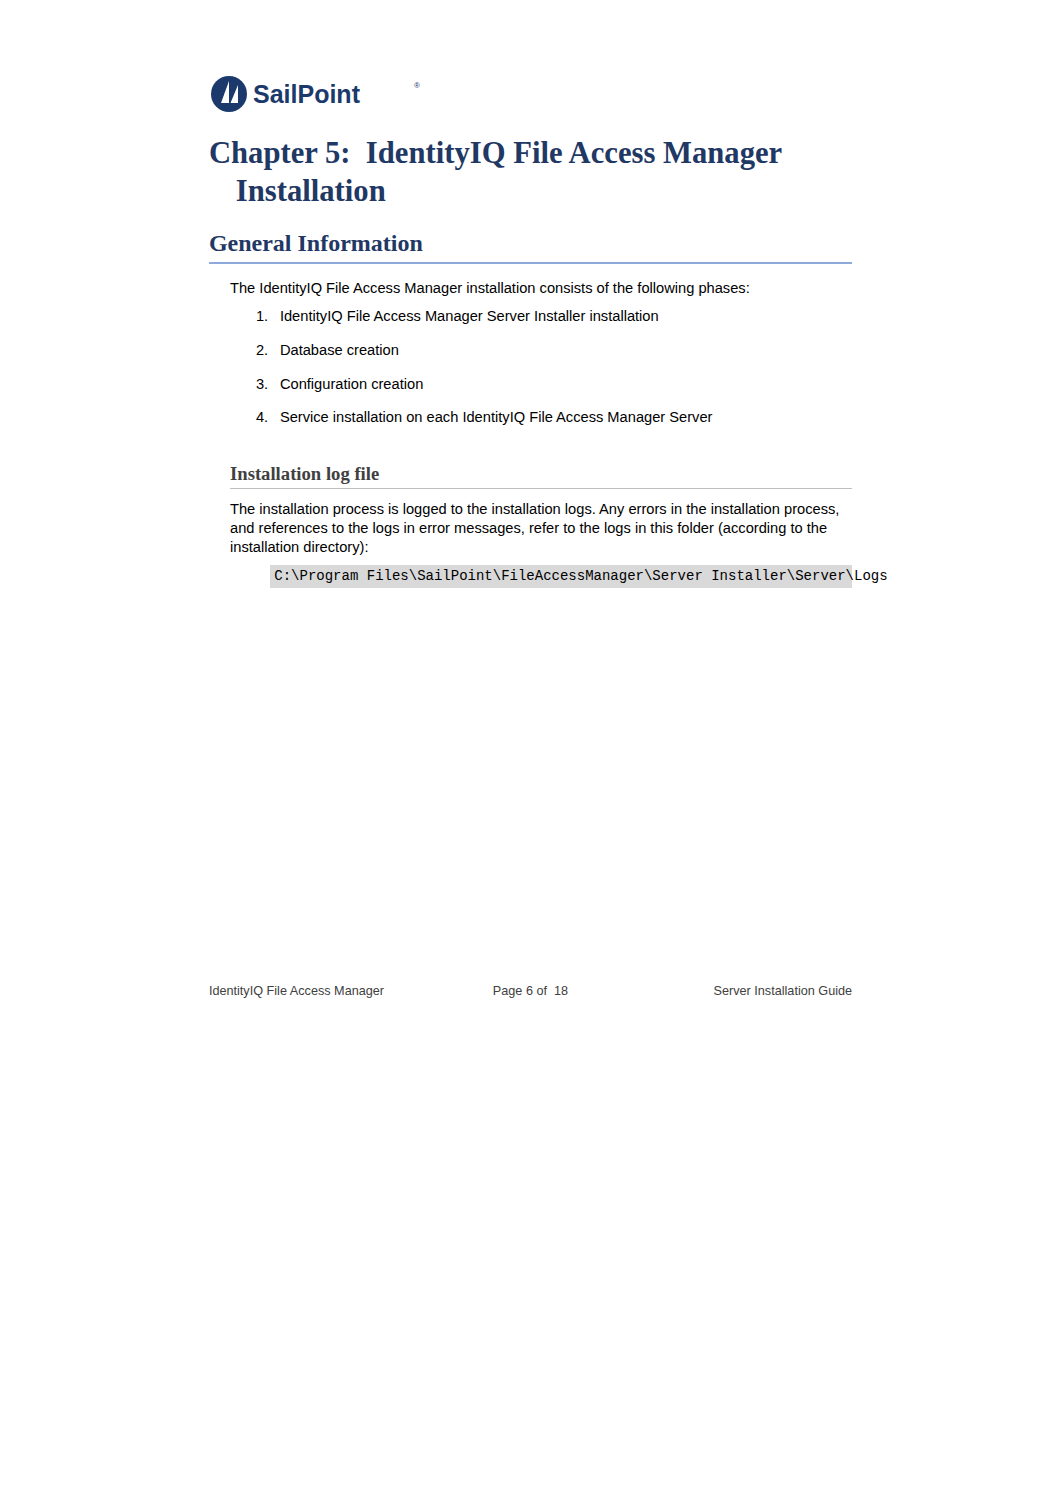SailPoint ®
Chapter 5: IdentityIQ File Access ManagerInstallation
General Information
The IdentityIQ File Access Manager installation consists of the following phases:
IdentityIQ File Access Manager Server Installer installation
Database creation
Configuration creation
Service installation on each IdentityIQ File Access Manager Server
Installation log file
The installation process is logged to the installation logs. Any errors in the installation process, and references to the logs in error messages, refer to the logs in this folder (according to the installation directory):
C:\Program Files\SailPoint\FileAccessManager\Server Installer\Server\Logs
IdentityIQ File Access Manager
Page 6 of 18
Server Installation Guide